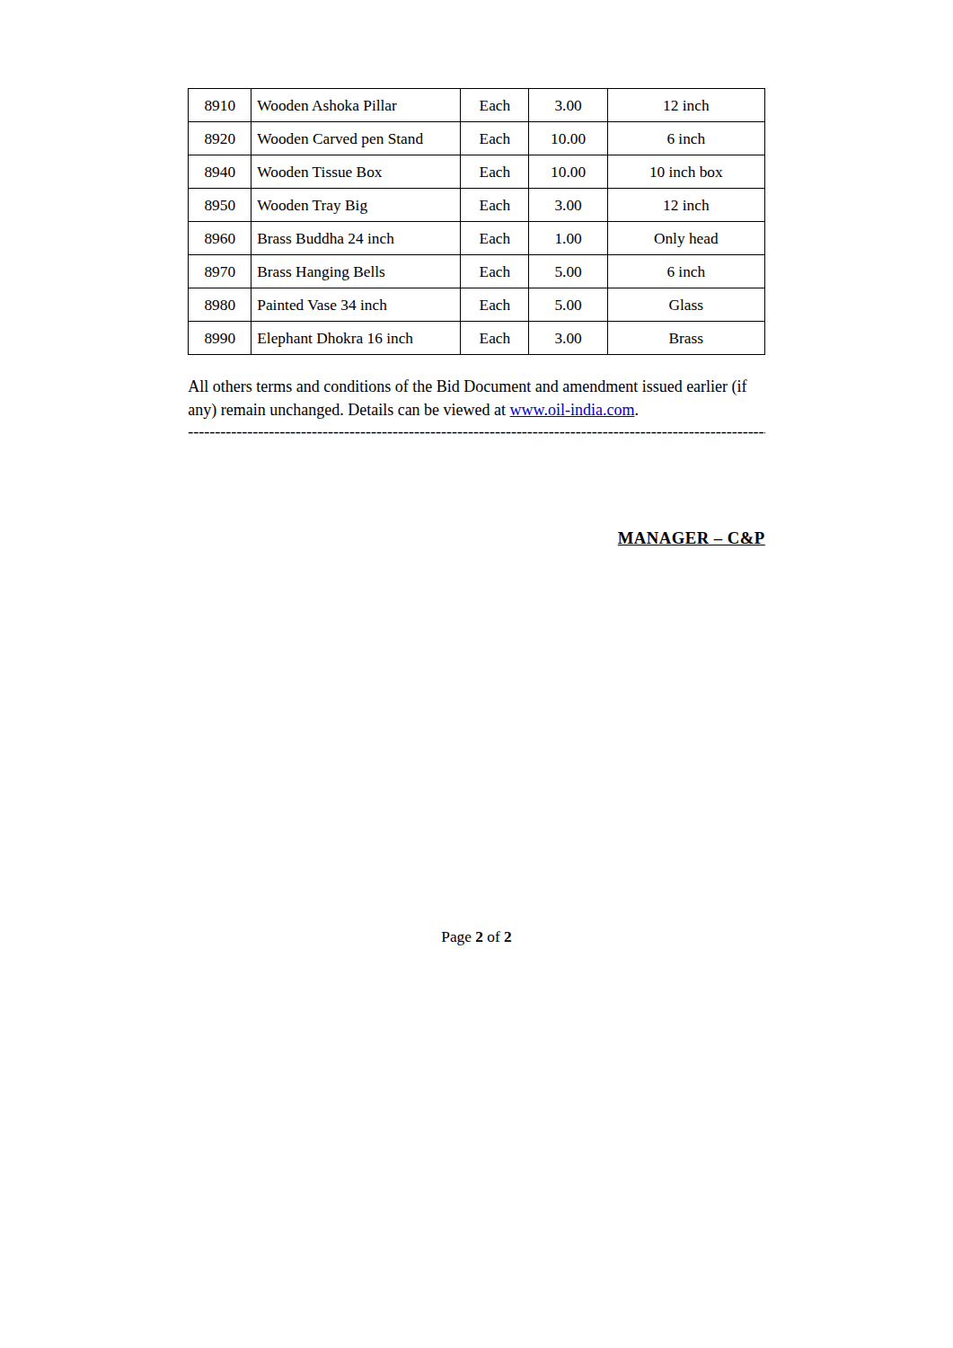| 8910 | Wooden Ashoka Pillar | Each | 3.00 | 12 inch |
| 8920 | Wooden Carved pen Stand | Each | 10.00 | 6 inch |
| 8940 | Wooden Tissue Box | Each | 10.00 | 10 inch box |
| 8950 | Wooden Tray Big | Each | 3.00 | 12 inch |
| 8960 | Brass Buddha 24 inch | Each | 1.00 | Only head |
| 8970 | Brass Hanging Bells | Each | 5.00 | 6 inch |
| 8980 | Painted Vase 34 inch | Each | 5.00 | Glass |
| 8990 | Elephant Dhokra 16 inch | Each | 3.00 | Brass |
All others terms and conditions of the Bid Document and amendment issued earlier (if any) remain unchanged. Details can be viewed at www.oil-india.com.
-----------------------------------------------------------------------------------------------------------------------
MANAGER – C&P
Page 2 of 2